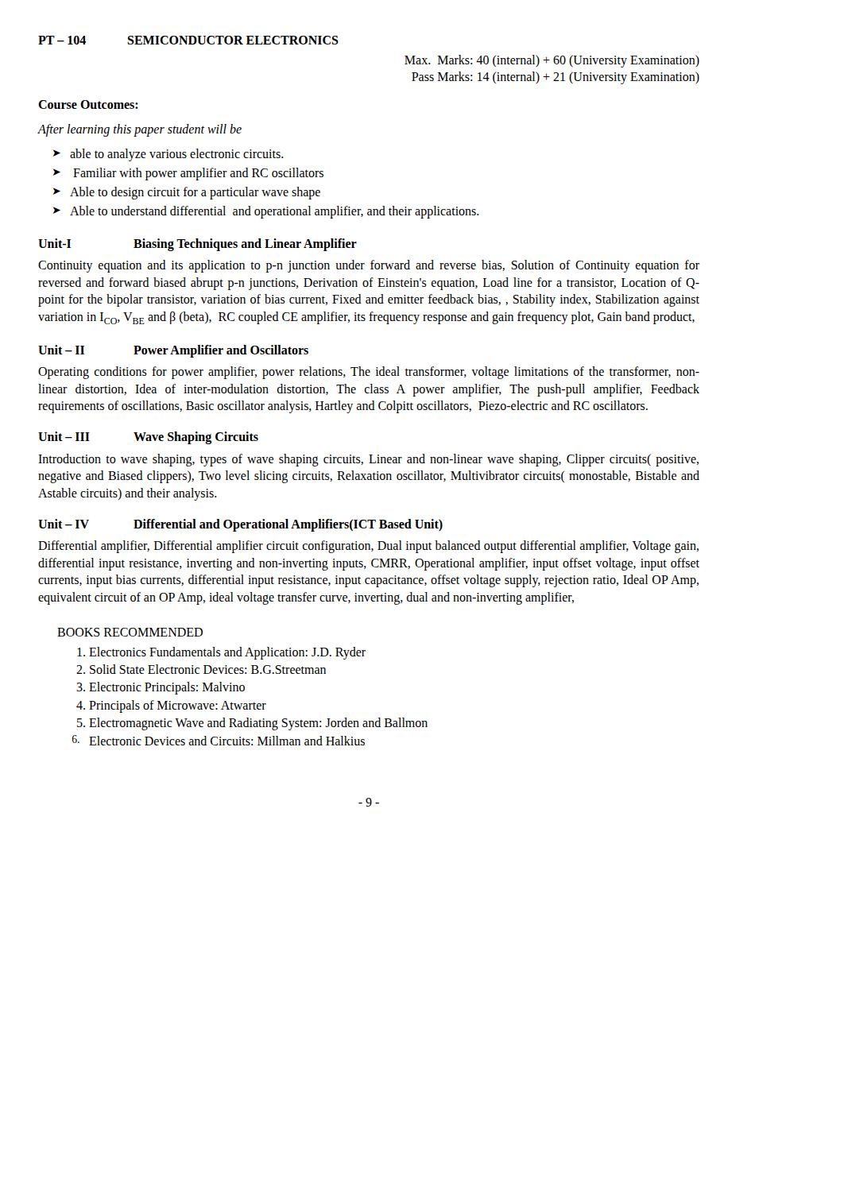PT – 104 SEMICONDUCTOR ELECTRONICS
Max. Marks: 40 (internal) + 60 (University Examination)
Pass Marks: 14 (internal) + 21 (University Examination)
Course Outcomes:
After learning this paper student will be
able to analyze various electronic circuits.
Familiar with power amplifier and RC oscillators
Able to design circuit for a particular wave shape
Able to understand differential and operational amplifier, and their applications.
Unit-IBiasing Techniques and Linear Amplifier
Continuity equation and its application to p-n junction under forward and reverse bias, Solution of Continuity equation for reversed and forward biased abrupt p-n junctions, Derivation of Einstein's equation, Load line for a transistor, Location of Q-point for the bipolar transistor, variation of bias current, Fixed and emitter feedback bias, , Stability index, Stabilization against variation in ICO, VBE and β (beta), RC coupled CE amplifier, its frequency response and gain frequency plot, Gain band product,
Unit – IIPower Amplifier and Oscillators
Operating conditions for power amplifier, power relations, The ideal transformer, voltage limitations of the transformer, non-linear distortion, Idea of inter-modulation distortion, The class A power amplifier, The push-pull amplifier, Feedback requirements of oscillations, Basic oscillator analysis, Hartley and Colpitt oscillators, Piezo-electric and RC oscillators.
Unit – IIIWave Shaping Circuits
Introduction to wave shaping, types of wave shaping circuits, Linear and non-linear wave shaping, Clipper circuits( positive, negative and Biased clippers), Two level slicing circuits, Relaxation oscillator, Multivibrator circuits( monostable, Bistable and Astable circuits) and their analysis.
Unit – IVDifferential and Operational Amplifiers(ICT Based Unit)
Differential amplifier, Differential amplifier circuit configuration, Dual input balanced output differential amplifier, Voltage gain, differential input resistance, inverting and non-inverting inputs, CMRR, Operational amplifier, input offset voltage, input offset currents, input bias currents, differential input resistance, input capacitance, offset voltage supply, rejection ratio, Ideal OP Amp, equivalent circuit of an OP Amp, ideal voltage transfer curve, inverting, dual and non-inverting amplifier,
BOOKS RECOMMENDED
Electronics Fundamentals and Application: J.D. Ryder
Solid State Electronic Devices: B.G.Streetman
Electronic Principals: Malvino
Principals of Microwave: Atwarter
Electromagnetic Wave and Radiating System: Jorden and Ballmon
Electronic Devices and Circuits: Millman and Halkius
- 9 -